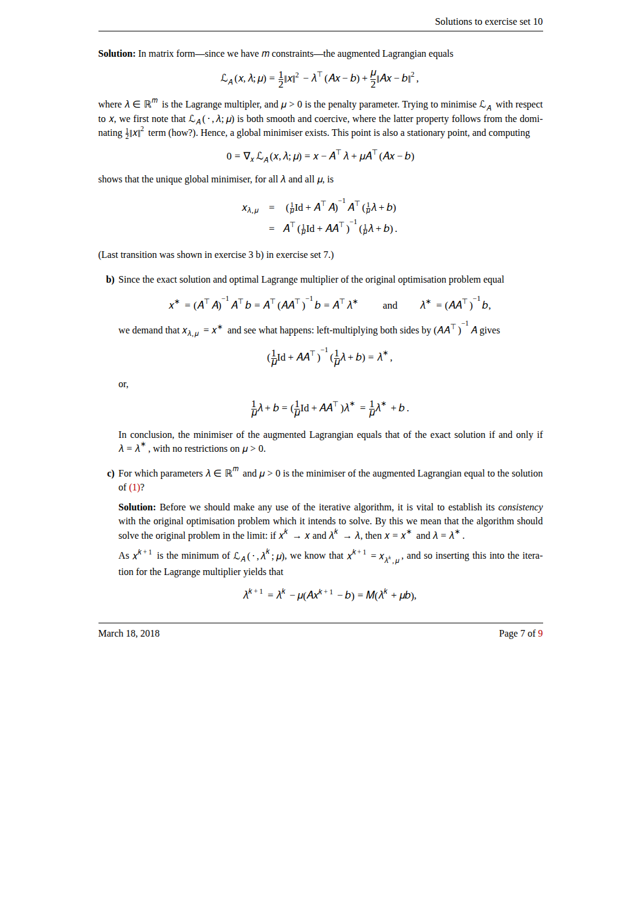Solutions to exercise set 10
Solution: In matrix form—since we have m constraints—the augmented Lagrangian equals
ℒA (x,λ;μ) = 12 ‖x‖2 − λ⊤ (Ax−b) + μ2 ‖Ax−b‖2 ,
where λ∈ℝm is the Lagrange multipler, and μ>0 is the penalty parameter. Trying to minimise ℒA with respect to x, we first note that ℒA(⋅,λ;μ) is both smooth and coercive, where the latter property follows from the dominating 12‖x‖2 term (how?). Hence, a global minimiser exists. This point is also a stationary point, and computing
0= ∇x ℒA (x,λ;μ) = x− A⊤λ + μA⊤ (Ax−b)
shows that the unique global minimiser, for all λ and all μ, is
xλ,μ = ( 1μId + A⊤A ) −1 A⊤ ( 1μλ +b ) = A⊤ ( 1μId + AA⊤ ) −1 ( 1μλ +b ) .
(Last transition was shown in exercise 3 b) in exercise set 7.)
b)
Since the exact solution and optimal Lagrange multiplier of the original optimisation problem equal
x∗ = (A⊤A) −1 A⊤b = A⊤ (AA⊤) −1 b = A⊤ λ∗ and λ∗ = (AA⊤) −1 b ,
we demand that xλ,μ=x∗ and see what happens: left-multiplying both sides by (AA⊤)−1A gives
( 1μId + AA⊤ ) −1 ( 1μλ +b ) = λ∗ ,
or,
1μλ +b = ( 1μId + AA⊤ ) λ∗ = 1μ λ∗ +b .
In conclusion, the minimiser of the augmented Lagrangian equals that of the exact solution if and only if λ=λ∗, with no restrictions on μ>0.
c)
For which parameters λ∈ℝm and μ>0 is the minimiser of the augmented Lagrangian equal to the solution of (1)?
Solution: Before we should make any use of the iterative algorithm, it is vital to establish its consistency with the original optimisation problem which it intends to solve. By this we mean that the algorithm should solve the original problem in the limit: if xk→x and λk→λ, then x=x∗ and λ=λ∗.
As xk+1 is the minimum of ℒA(⋅,λk;μ), we know that xk+1=xλk,μ, and so inserting this into the iteration for the Lagrange multiplier yields that
λk+1 = λk − μ ( Axk+1 −b ) = M ( λk + μb ) ,
March 18, 2018 Page 7 of 9